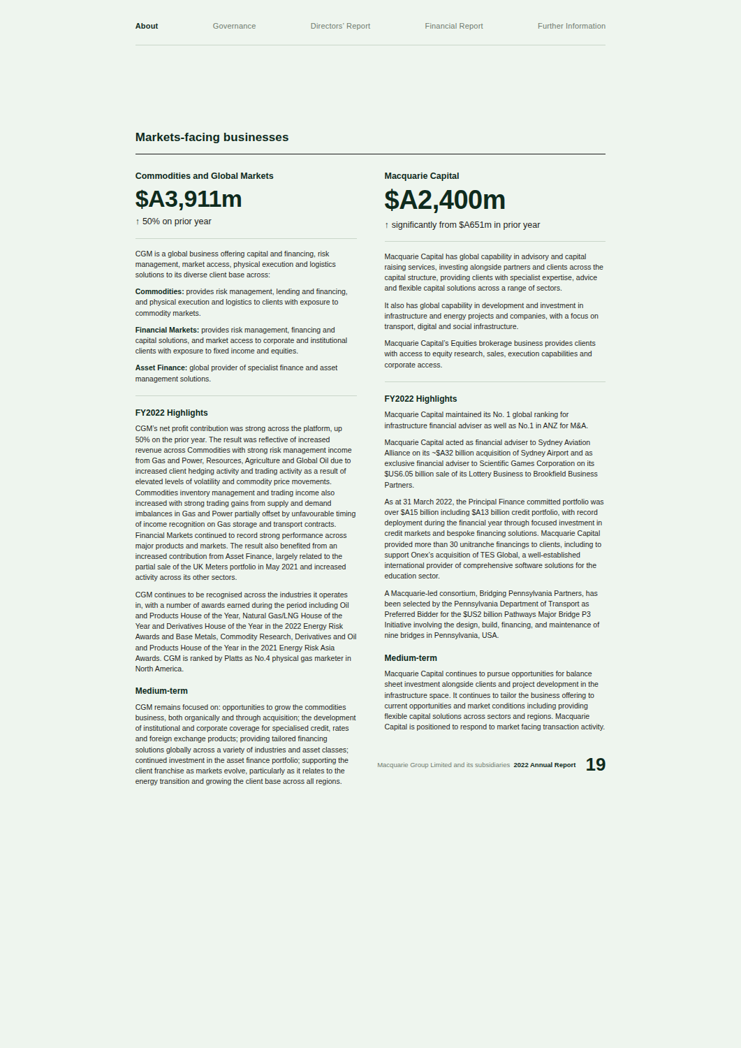About Governance Directors’ Report Financial Report Further Information
Markets-facing businesses
Commodities and Global Markets
$A3,911m
↑50% on prior year
CGM is a global business offering capital and financing, risk management, market access, physical execution and logistics solutions to its diverse client base across:
Commodities: provides risk management, lending and financing, and physical execution and logistics to clients with exposure to commodity markets.
Financial Markets: provides risk management, financing and capital solutions, and market access to corporate and institutional clients with exposure to fixed income and equities.
Asset Finance: global provider of specialist finance and asset management solutions.
FY2022 Highlights
CGM’s net profit contribution was strong across the platform, up 50% on the prior year. The result was reflective of increased revenue across Commodities with strong risk management income from Gas and Power, Resources, Agriculture and Global Oil due to increased client hedging activity and trading activity as a result of elevated levels of volatility and commodity price movements. Commodities inventory management and trading income also increased with strong trading gains from supply and demand imbalances in Gas and Power partially offset by unfavourable timing of income recognition on Gas storage and transport contracts. Financial Markets continued to record strong performance across major products and markets. The result also benefited from an increased contribution from Asset Finance, largely related to the partial sale of the UK Meters portfolio in May 2021 and increased activity across its other sectors.
CGM continues to be recognised across the industries it operates in, with a number of awards earned during the period including Oil and Products House of the Year, Natural Gas/LNG House of the Year and Derivatives House of the Year in the 2022 Energy Risk Awards and Base Metals, Commodity Research, Derivatives and Oil and Products House of the Year in the 2021 Energy Risk Asia Awards. CGM is ranked by Platts as No.4 physical gas marketer in North America.
Medium-term
CGM remains focused on: opportunities to grow the commodities business, both organically and through acquisition; the development of institutional and corporate coverage for specialised credit, rates and foreign exchange products; providing tailored financing solutions globally across a variety of industries and asset classes; continued investment in the asset finance portfolio; supporting the client franchise as markets evolve, particularly as it relates to the energy transition and growing the client base across all regions.
Macquarie Capital
$A2,400m
↑significantly from $A651m in prior year
Macquarie Capital has global capability in advisory and capital raising services, investing alongside partners and clients across the capital structure, providing clients with specialist expertise, advice and flexible capital solutions across a range of sectors.
It also has global capability in development and investment in infrastructure and energy projects and companies, with a focus on transport, digital and social infrastructure.
Macquarie Capital’s Equities brokerage business provides clients with access to equity research, sales, execution capabilities and corporate access.
FY2022 Highlights
Macquarie Capital maintained its No. 1 global ranking for infrastructure financial adviser as well as No.1 in ANZ for M&A.
Macquarie Capital acted as financial adviser to Sydney Aviation Alliance on its ~$A32 billion acquisition of Sydney Airport and as exclusive financial adviser to Scientific Games Corporation on its $US6.05 billion sale of its Lottery Business to Brookfield Business Partners.
As at 31 March 2022, the Principal Finance committed portfolio was over $A15 billion including $A13 billion credit portfolio, with record deployment during the financial year through focused investment in credit markets and bespoke financing solutions. Macquarie Capital provided more than 30 unitranche financings to clients, including to support Onex’s acquisition of TES Global, a well-established international provider of comprehensive software solutions for the education sector.
A Macquarie-led consortium, Bridging Pennsylvania Partners, has been selected by the Pennsylvania Department of Transport as Preferred Bidder for the $US2 billion Pathways Major Bridge P3 Initiative involving the design, build, financing, and maintenance of nine bridges in Pennsylvania, USA.
Medium-term
Macquarie Capital continues to pursue opportunities for balance sheet investment alongside clients and project development in the infrastructure space. It continues to tailor the business offering to current opportunities and market conditions including providing flexible capital solutions across sectors and regions. Macquarie Capital is positioned to respond to market facing transaction activity.
Macquarie Group Limited and its subsidiaries 2022 Annual Report
19